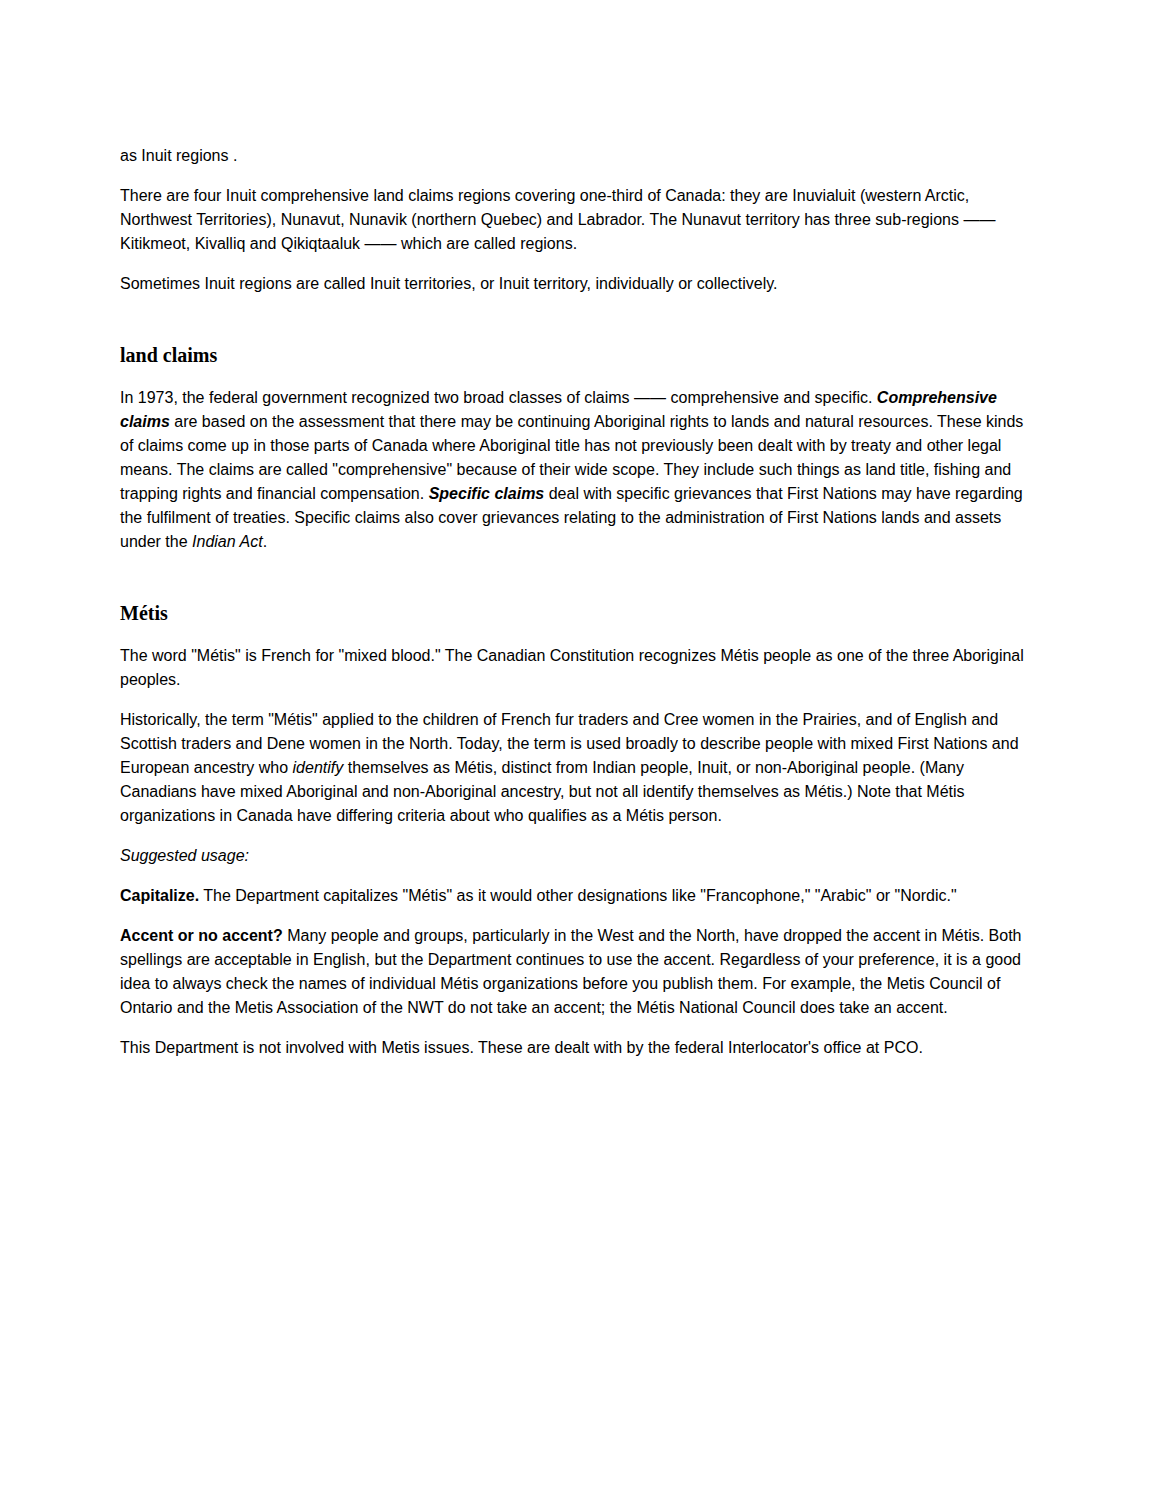as Inuit regions .
There are four Inuit comprehensive land claims regions covering one-third of Canada: they are Inuvialuit (western Arctic, Northwest Territories), Nunavut, Nunavik (northern Quebec) and Labrador. The Nunavut territory has three sub-regions —— Kitikmeot, Kivalliq and Qikiqtaaluk —— which are called regions.
Sometimes Inuit regions are called Inuit territories, or Inuit territory, individually or collectively.
land claims
In 1973, the federal government recognized two broad classes of claims —— comprehensive and specific. Comprehensive claims are based on the assessment that there may be continuing Aboriginal rights to lands and natural resources. These kinds of claims come up in those parts of Canada where Aboriginal title has not previously been dealt with by treaty and other legal means. The claims are called "comprehensive" because of their wide scope. They include such things as land title, fishing and trapping rights and financial compensation. Specific claims deal with specific grievances that First Nations may have regarding the fulfilment of treaties. Specific claims also cover grievances relating to the administration of First Nations lands and assets under the Indian Act.
Métis
The word "Métis" is French for "mixed blood." The Canadian Constitution recognizes Métis people as one of the three Aboriginal peoples.
Historically, the term "Métis" applied to the children of French fur traders and Cree women in the Prairies, and of English and Scottish traders and Dene women in the North. Today, the term is used broadly to describe people with mixed First Nations and European ancestry who identify themselves as Métis, distinct from Indian people, Inuit, or non-Aboriginal people. (Many Canadians have mixed Aboriginal and non-Aboriginal ancestry, but not all identify themselves as Métis.) Note that Métis organizations in Canada have differing criteria about who qualifies as a Métis person.
Suggested usage:
Capitalize. The Department capitalizes "Métis" as it would other designations like "Francophone," "Arabic" or "Nordic."
Accent or no accent? Many people and groups, particularly in the West and the North, have dropped the accent in Métis. Both spellings are acceptable in English, but the Department continues to use the accent. Regardless of your preference, it is a good idea to always check the names of individual Métis organizations before you publish them. For example, the Metis Council of Ontario and the Metis Association of the NWT do not take an accent; the Métis National Council does take an accent.
This Department is not involved with Metis issues. These are dealt with by the federal Interlocator's office at PCO.